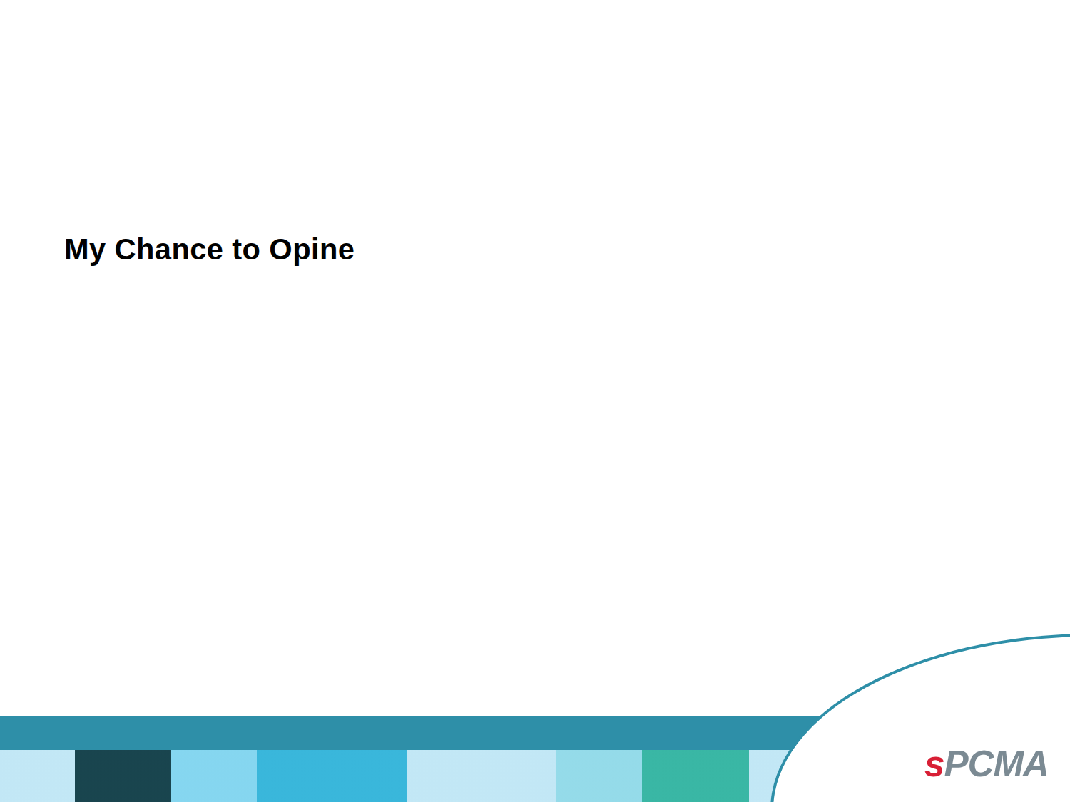My Chance to Opine
sPCMA